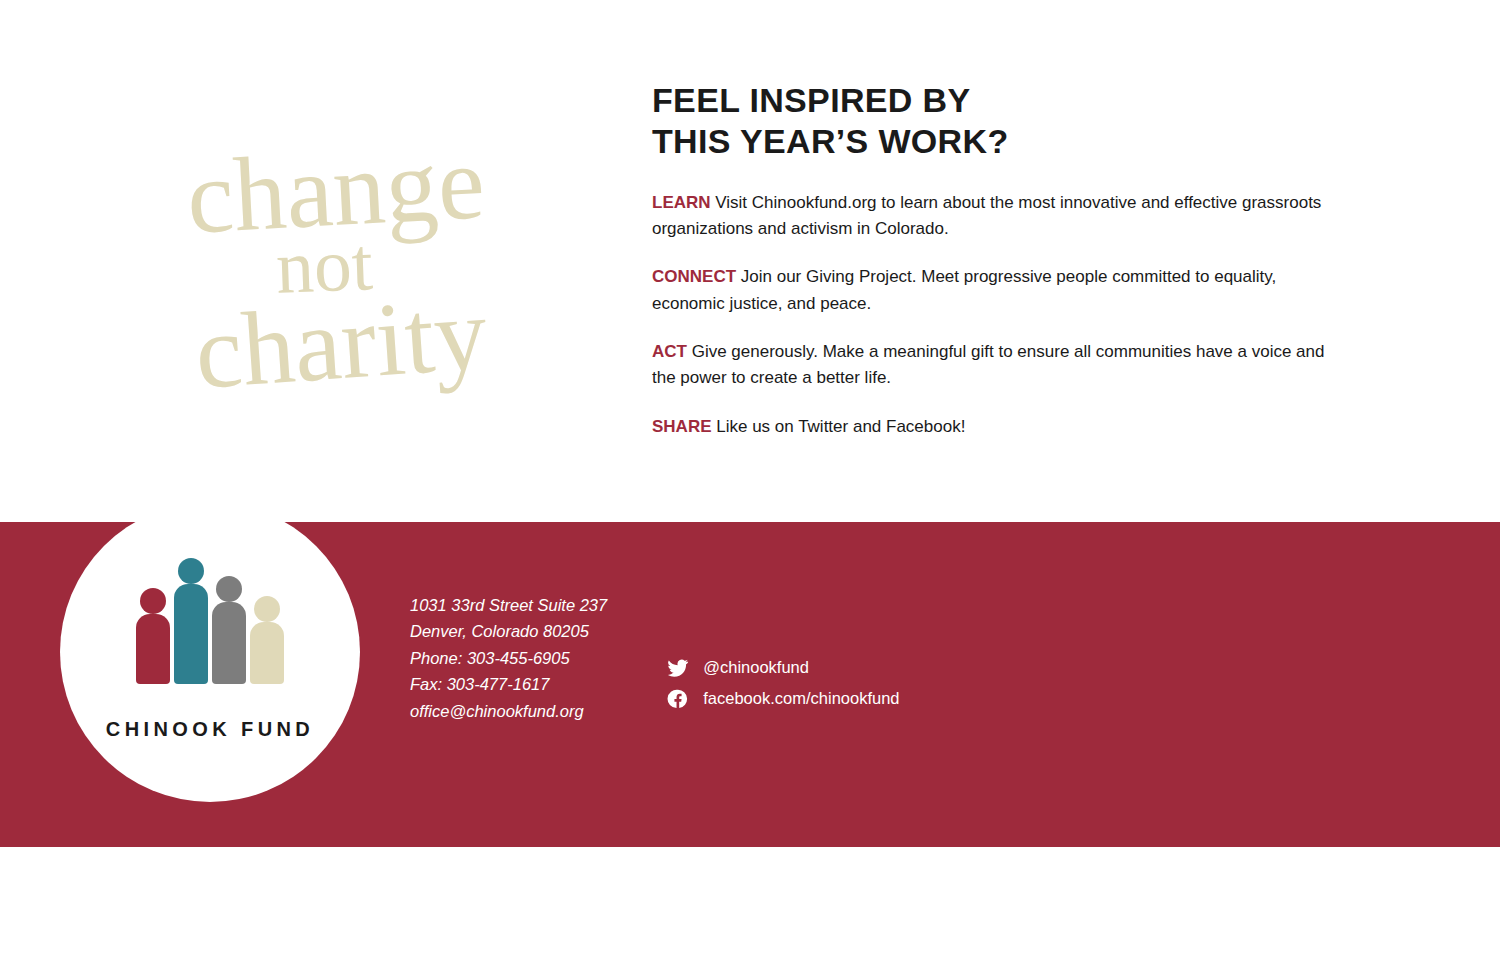change not charity
Feel inspired by
this year’s work?
LEARN Visit Chinookfund.org to learn about the most innovative and effective grassroots organizations and activism in Colorado.
CONNECT Join our Giving Project. Meet progressive people committed to equality, economic justice, and peace.
ACT Give generously. Make a meaningful gift to ensure all communities have a voice and the power to create a better life.
SHARE Like us on Twitter and Facebook!
CHINOOK FUND
1031 33rd Street Suite 237
Denver, Colorado 80205
Phone: 303-455-6905
Fax: 303-477-1617
office@chinookfund.org
@chinookfund
facebook.com/chinookfund